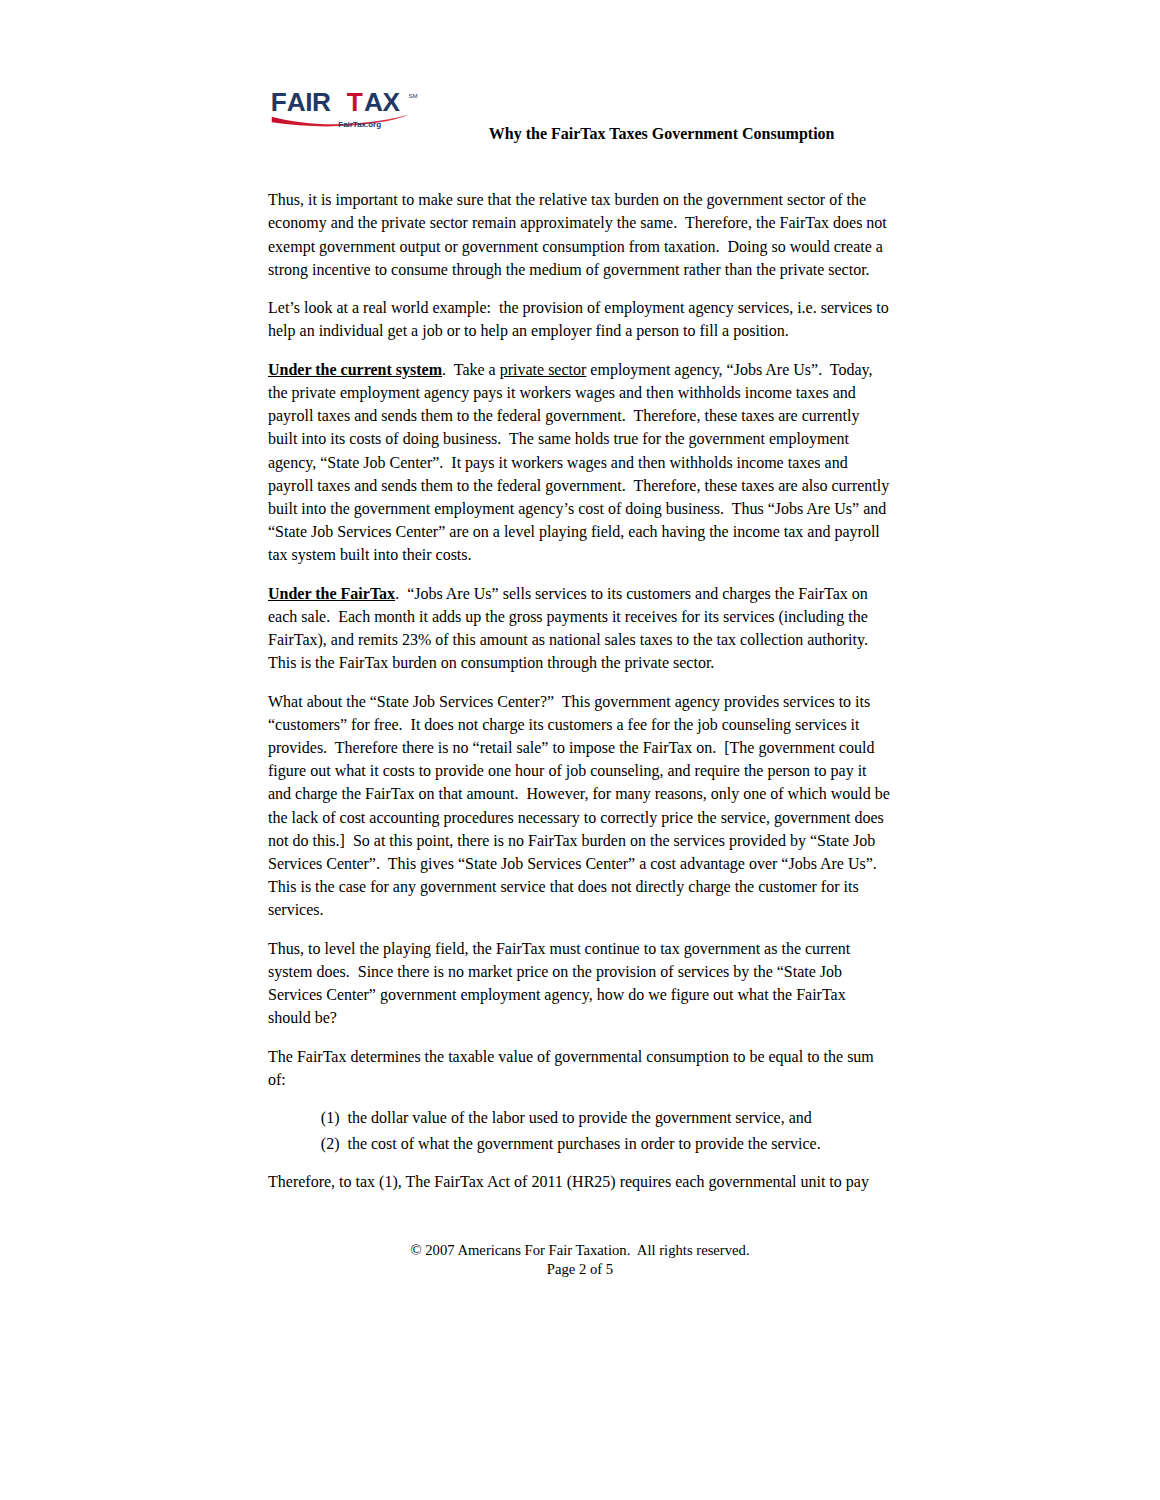F AIR T AX SM FairTax.org
Why the FairTax Taxes Government Consumption
Thus, it is important to make sure that the relative tax burden on the government sector of the economy and the private sector remain approximately the same. Therefore, the FairTax does not exempt government output or government consumption from taxation. Doing so would create a strong incentive to consume through the medium of government rather than the private sector.
Let’s look at a real world example: the provision of employment agency services, i.e. services to help an individual get a job or to help an employer find a person to fill a position.
Under the current system. Take a private sector employment agency, “Jobs Are Us”. Today, the private employment agency pays it workers wages and then withholds income taxes and payroll taxes and sends them to the federal government. Therefore, these taxes are currently built into its costs of doing business. The same holds true for the government employment agency, “State Job Center”. It pays it workers wages and then withholds income taxes and payroll taxes and sends them to the federal government. Therefore, these taxes are also currently built into the government employment agency’s cost of doing business. Thus “Jobs Are Us” and “State Job Services Center” are on a level playing field, each having the income tax and payroll tax system built into their costs.
Under the FairTax. “Jobs Are Us” sells services to its customers and charges the FairTax on each sale. Each month it adds up the gross payments it receives for its services (including the FairTax), and remits 23% of this amount as national sales taxes to the tax collection authority. This is the FairTax burden on consumption through the private sector.
What about the “State Job Services Center?” This government agency provides services to its “customers” for free. It does not charge its customers a fee for the job counseling services it provides. Therefore there is no “retail sale” to impose the FairTax on. [The government could figure out what it costs to provide one hour of job counseling, and require the person to pay it and charge the FairTax on that amount. However, for many reasons, only one of which would be the lack of cost accounting procedures necessary to correctly price the service, government does not do this.] So at this point, there is no FairTax burden on the services provided by “State Job Services Center”. This gives “State Job Services Center” a cost advantage over “Jobs Are Us”. This is the case for any government service that does not directly charge the customer for its services.
Thus, to level the playing field, the FairTax must continue to tax government as the current system does. Since there is no market price on the provision of services by the “State Job Services Center” government employment agency, how do we figure out what the FairTax should be?
The FairTax determines the taxable value of governmental consumption to be equal to the sum of:
(1) the dollar value of the labor used to provide the government service, and
(2) the cost of what the government purchases in order to provide the service.
Therefore, to tax (1), The FairTax Act of 2011 (HR25) requires each governmental unit to pay
© 2007 Americans For Fair Taxation. All rights reserved.
Page 2 of 5